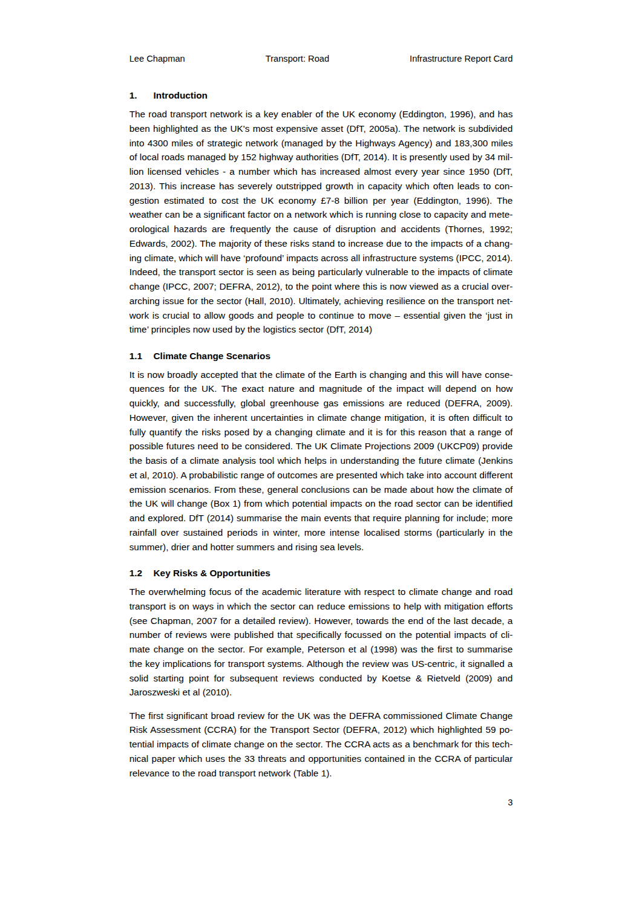Lee Chapman Transport: Road Infrastructure Report Card
1. Introduction
The road transport network is a key enabler of the UK economy (Eddington, 1996), and has been highlighted as the UK's most expensive asset (DfT, 2005a). The network is subdivided into 4300 miles of strategic network (managed by the Highways Agency) and 183,300 miles of local roads managed by 152 highway authorities (DfT, 2014). It is presently used by 34 million licensed vehicles - a number which has increased almost every year since 1950 (DfT, 2013). This increase has severely outstripped growth in capacity which often leads to congestion estimated to cost the UK economy £7-8 billion per year (Eddington, 1996). The weather can be a significant factor on a network which is running close to capacity and meteorological hazards are frequently the cause of disruption and accidents (Thornes, 1992; Edwards, 2002). The majority of these risks stand to increase due to the impacts of a changing climate, which will have ‘profound’ impacts across all infrastructure systems (IPCC, 2014). Indeed, the transport sector is seen as being particularly vulnerable to the impacts of climate change (IPCC, 2007; DEFRA, 2012), to the point where this is now viewed as a crucial overarching issue for the sector (Hall, 2010). Ultimately, achieving resilience on the transport network is crucial to allow goods and people to continue to move – essential given the ‘just in time’ principles now used by the logistics sector (DfT, 2014)
1.1 Climate Change Scenarios
It is now broadly accepted that the climate of the Earth is changing and this will have consequences for the UK. The exact nature and magnitude of the impact will depend on how quickly, and successfully, global greenhouse gas emissions are reduced (DEFRA, 2009). However, given the inherent uncertainties in climate change mitigation, it is often difficult to fully quantify the risks posed by a changing climate and it is for this reason that a range of possible futures need to be considered. The UK Climate Projections 2009 (UKCP09) provide the basis of a climate analysis tool which helps in understanding the future climate (Jenkins et al, 2010). A probabilistic range of outcomes are presented which take into account different emission scenarios. From these, general conclusions can be made about how the climate of the UK will change (Box 1) from which potential impacts on the road sector can be identified and explored. DfT (2014) summarise the main events that require planning for include; more rainfall over sustained periods in winter, more intense localised storms (particularly in the summer), drier and hotter summers and rising sea levels.
1.2 Key Risks & Opportunities
The overwhelming focus of the academic literature with respect to climate change and road transport is on ways in which the sector can reduce emissions to help with mitigation efforts (see Chapman, 2007 for a detailed review). However, towards the end of the last decade, a number of reviews were published that specifically focussed on the potential impacts of climate change on the sector. For example, Peterson et al (1998) was the first to summarise the key implications for transport systems. Although the review was US-centric, it signalled a solid starting point for subsequent reviews conducted by Koetse & Rietveld (2009) and Jaroszweski et al (2010).
The first significant broad review for the UK was the DEFRA commissioned Climate Change Risk Assessment (CCRA) for the Transport Sector (DEFRA, 2012) which highlighted 59 potential impacts of climate change on the sector. The CCRA acts as a benchmark for this technical paper which uses the 33 threats and opportunities contained in the CCRA of particular relevance to the road transport network (Table 1).
3